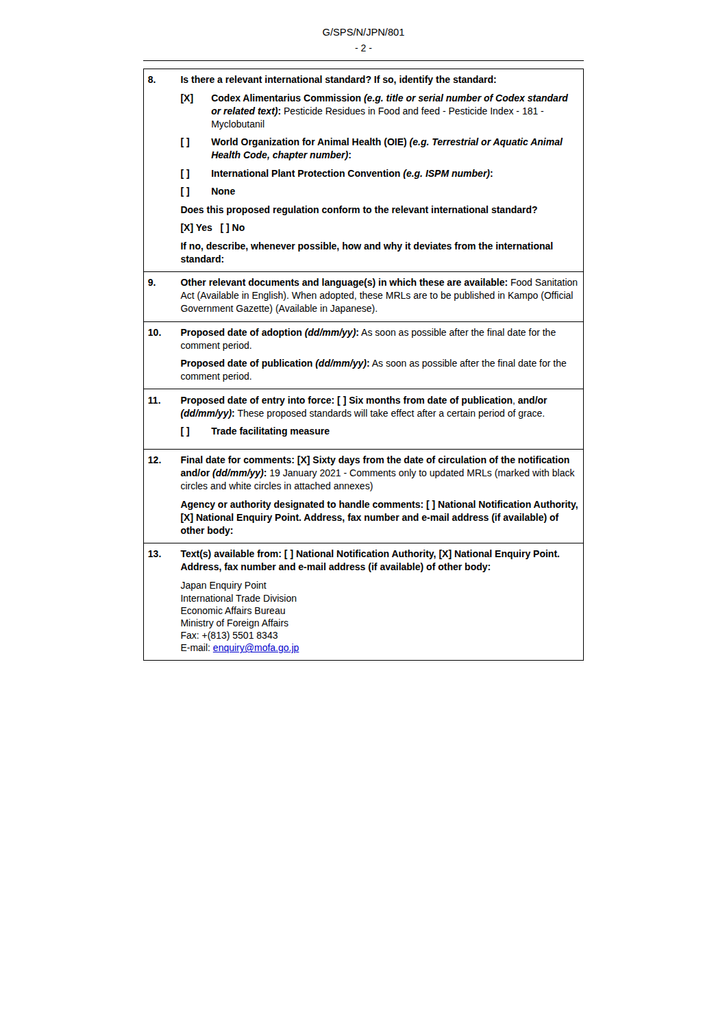G/SPS/N/JPN/801
- 2 -
| 8. | Is there a relevant international standard? If so, identify the standard: [X] Codex Alimentarius Commission (e.g. title or serial number of Codex standard or related text) : Pesticide Residues in Food and feed - Pesticide Index - 181 - Myclobutanil [ ] World Organization for Animal Health (OIE) (e.g. Terrestrial or Aquatic Animal Health Code, chapter number) : [ ] International Plant Protection Convention (e.g. ISPM number) : [ ] None Does this proposed regulation conform to the relevant international standard? [X] Yes [ ] No If no, describe, whenever possible, how and why it deviates from the international standard: |
| 9. | Other relevant documents and language(s) in which these are available: Food Sanitation Act (Available in English). When adopted, these MRLs are to be published in Kampo (Official Government Gazette) (Available in Japanese). |
| 10. | Proposed date of adoption (dd/mm/yy) : As soon as possible after the final date for the comment period. Proposed date of publication (dd/mm/yy) : As soon as possible after the final date for the comment period. |
| 11. | Proposed date of entry into force: [ ] Six months from date of publication , and/or (dd/mm/yy) : These proposed standards will take effect after a certain period of grace. [ ] Trade facilitating measure |
| 12. | Final date for comments: [X] Sixty days from the date of circulation of the notification and/or (dd/mm/yy) : 19 January 2021 - Comments only to updated MRLs (marked with black circles and white circles in attached annexes) Agency or authority designated to handle comments: [ ] National Notification Authority, [X] National Enquiry Point. Address, fax number and e-mail address (if available) of other body: |
| 13. | Text(s) available from: [ ] National Notification Authority, [X] National Enquiry Point. Address, fax number and e-mail address (if available) of other body: Japan Enquiry Point International Trade Division Economic Affairs Bureau Ministry of Foreign Affairs Fax: +(813) 5501 8343 E-mail: enquiry@mofa.go.jp |